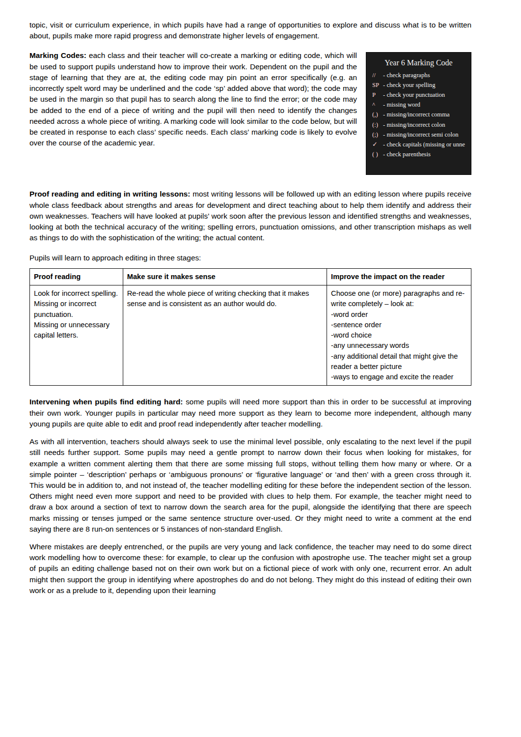topic, visit or curriculum experience, in which pupils have had a range of opportunities to explore and discuss what is to be written about, pupils make more rapid progress and demonstrate higher levels of engagement.
Year 6 Marking Code
//- check paragraphs
SP- check your spelling
P- check your punctuation
^- missing word
(,)- missing/incorrect comma
(:)- missing/incorrect colon
(;)- missing/incorrect semi colon
✓- check capitals (missing or unnecessary)
( )- check parenthesis
Marking Codes: each class and their teacher will co-create a marking or editing code, which will be used to support pupils understand how to improve their work. Dependent on the pupil and the stage of learning that they are at, the editing code may pin point an error specifically (e.g. an incorrectly spelt word may be underlined and the code ‘sp’ added above that word); the code may be used in the margin so that pupil has to search along the line to find the error; or the code may be added to the end of a piece of writing and the pupil will then need to identify the changes needed across a whole piece of writing. A marking code will look similar to the code below, but will be created in response to each class’ specific needs. Each class’ marking code is likely to evolve over the course of the academic year.
Proof reading and editing in writing lessons: most writing lessons will be followed up with an editing lesson where pupils receive whole class feedback about strengths and areas for development and direct teaching about to help them identify and address their own weaknesses. Teachers will have looked at pupils’ work soon after the previous lesson and identified strengths and weaknesses, looking at both the technical accuracy of the writing; spelling errors, punctuation omissions, and other transcription mishaps as well as things to do with the sophistication of the writing; the actual content.
Pupils will learn to approach editing in three stages:
| Proof reading | Make sure it makes sense | Improve the impact on the reader |
| --- | --- | --- |
| Look for incorrect spelling. Missing or incorrect punctuation. Missing or unnecessary capital letters. | Re-read the whole piece of writing checking that it makes sense and is consistent as an author would do. | Choose one (or more) paragraphs and re-write completely – look at: -word order -sentence order -word choice -any unnecessary words -any additional detail that might give the reader a better picture -ways to engage and excite the reader |
Intervening when pupils find editing hard: some pupils will need more support than this in order to be successful at improving their own work. Younger pupils in particular may need more support as they learn to become more independent, although many young pupils are quite able to edit and proof read independently after teacher modelling.
As with all intervention, teachers should always seek to use the minimal level possible, only escalating to the next level if the pupil still needs further support. Some pupils may need a gentle prompt to narrow down their focus when looking for mistakes, for example a written comment alerting them that there are some missing full stops, without telling them how many or where. Or a simple pointer – ‘description’ perhaps or ‘ambiguous pronouns’ or ‘figurative language’ or ‘and then’ with a green cross through it. This would be in addition to, and not instead of, the teacher modelling editing for these before the independent section of the lesson. Others might need even more support and need to be provided with clues to help them. For example, the teacher might need to draw a box around a section of text to narrow down the search area for the pupil, alongside the identifying that there are speech marks missing or tenses jumped or the same sentence structure over-used. Or they might need to write a comment at the end saying there are 8 run-on sentences or 5 instances of non-standard English.
Where mistakes are deeply entrenched, or the pupils are very young and lack confidence, the teacher may need to do some direct work modelling how to overcome these: for example, to clear up the confusion with apostrophe use. The teacher might set a group of pupils an editing challenge based not on their own work but on a fictional piece of work with only one, recurrent error. An adult might then support the group in identifying where apostrophes do and do not belong. They might do this instead of editing their own work or as a prelude to it, depending upon their learning